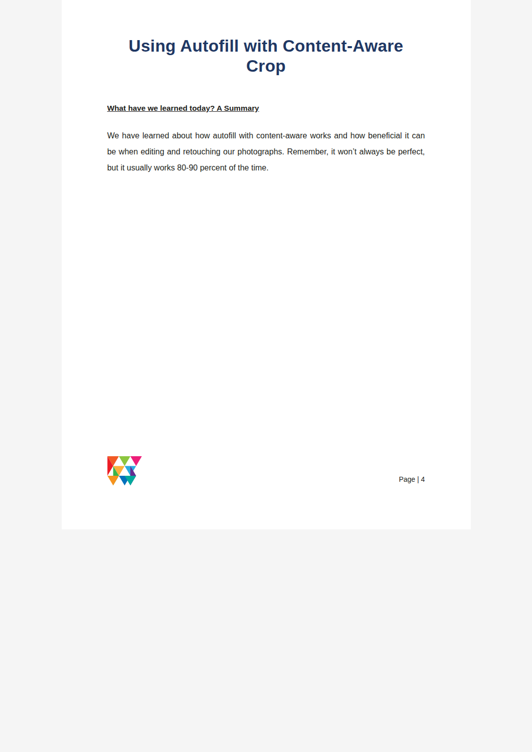Using Autofill with Content-Aware Crop
What have we learned today? A Summary
We have learned about how autofill with content-aware works and how beneficial it can be when editing and retouching our photographs. Remember, it won’t always be perfect, but it usually works 80-90 percent of the time.
Page | 4